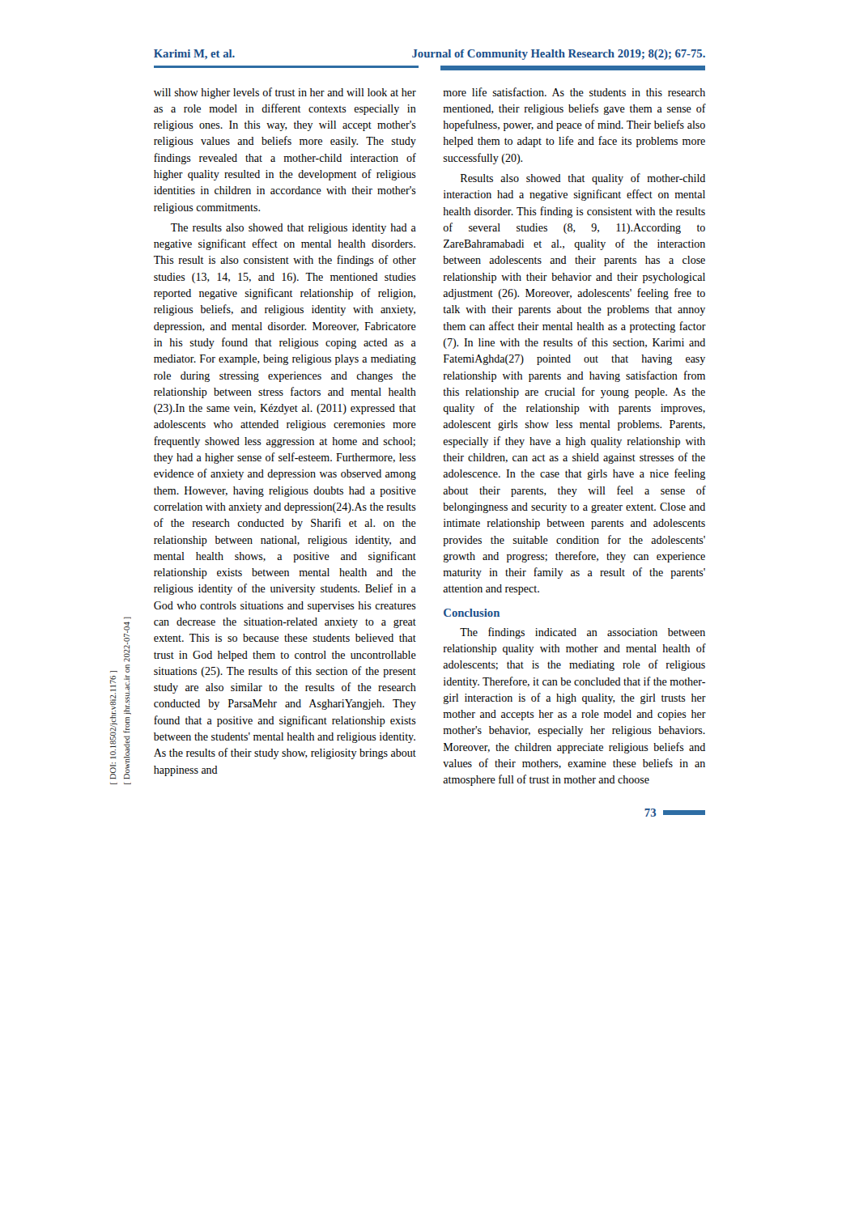Karimi M, et al.
Journal of Community Health Research 2019; 8(2); 67-75.
[ DOI: 10.18502/jchr.v8i2.1176 ]
[ Downloaded from jhr.ssu.ac.ir on 2022-07-04 ]
will show higher levels of trust in her and will look at her as a role model in different contexts especially in religious ones. In this way, they will accept mother's religious values and beliefs more easily. The study findings revealed that a mother-child interaction of higher quality resulted in the development of religious identities in children in accordance with their mother's religious commitments.
The results also showed that religious identity had a negative significant effect on mental health disorders. This result is also consistent with the findings of other studies (13, 14, 15, and 16). The mentioned studies reported negative significant relationship of religion, religious beliefs, and religious identity with anxiety, depression, and mental disorder. Moreover, Fabricatore in his study found that religious coping acted as a mediator. For example, being religious plays a mediating role during stressing experiences and changes the relationship between stress factors and mental health (23).In the same vein, Kézdyet al. (2011) expressed that adolescents who attended religious ceremonies more frequently showed less aggression at home and school; they had a higher sense of self-esteem. Furthermore, less evidence of anxiety and depression was observed among them. However, having religious doubts had a positive correlation with anxiety and depression(24).As the results of the research conducted by Sharifi et al. on the relationship between national, religious identity, and mental health shows, a positive and significant relationship exists between mental health and the religious identity of the university students. Belief in a God who controls situations and supervises his creatures can decrease the situation-related anxiety to a great extent. This is so because these students believed that trust in God helped them to control the uncontrollable situations (25). The results of this section of the present study are also similar to the results of the research conducted by ParsaMehr and AsghariYangjeh. They found that a positive and significant relationship exists between the students' mental health and religious identity. As the results of their study show, religiosity brings about happiness and
more life satisfaction. As the students in this research mentioned, their religious beliefs gave them a sense of hopefulness, power, and peace of mind. Their beliefs also helped them to adapt to life and face its problems more successfully (20).
Results also showed that quality of mother-child interaction had a negative significant effect on mental health disorder. This finding is consistent with the results of several studies (8, 9, 11).According to ZareBahramabadi et al., quality of the interaction between adolescents and their parents has a close relationship with their behavior and their psychological adjustment (26). Moreover, adolescents' feeling free to talk with their parents about the problems that annoy them can affect their mental health as a protecting factor (7). In line with the results of this section, Karimi and FatemiAghda(27) pointed out that having easy relationship with parents and having satisfaction from this relationship are crucial for young people. As the quality of the relationship with parents improves, adolescent girls show less mental problems. Parents, especially if they have a high quality relationship with their children, can act as a shield against stresses of the adolescence. In the case that girls have a nice feeling about their parents, they will feel a sense of belongingness and security to a greater extent. Close and intimate relationship between parents and adolescents provides the suitable condition for the adolescents' growth and progress; therefore, they can experience maturity in their family as a result of the parents' attention and respect.
Conclusion
The findings indicated an association between relationship quality with mother and mental health of adolescents; that is the mediating role of religious identity. Therefore, it can be concluded that if the mother-girl interaction is of a high quality, the girl trusts her mother and accepts her as a role model and copies her mother's behavior, especially her religious behaviors. Moreover, the children appreciate religious beliefs and values of their mothers, examine these beliefs in an atmosphere full of trust in mother and choose
73